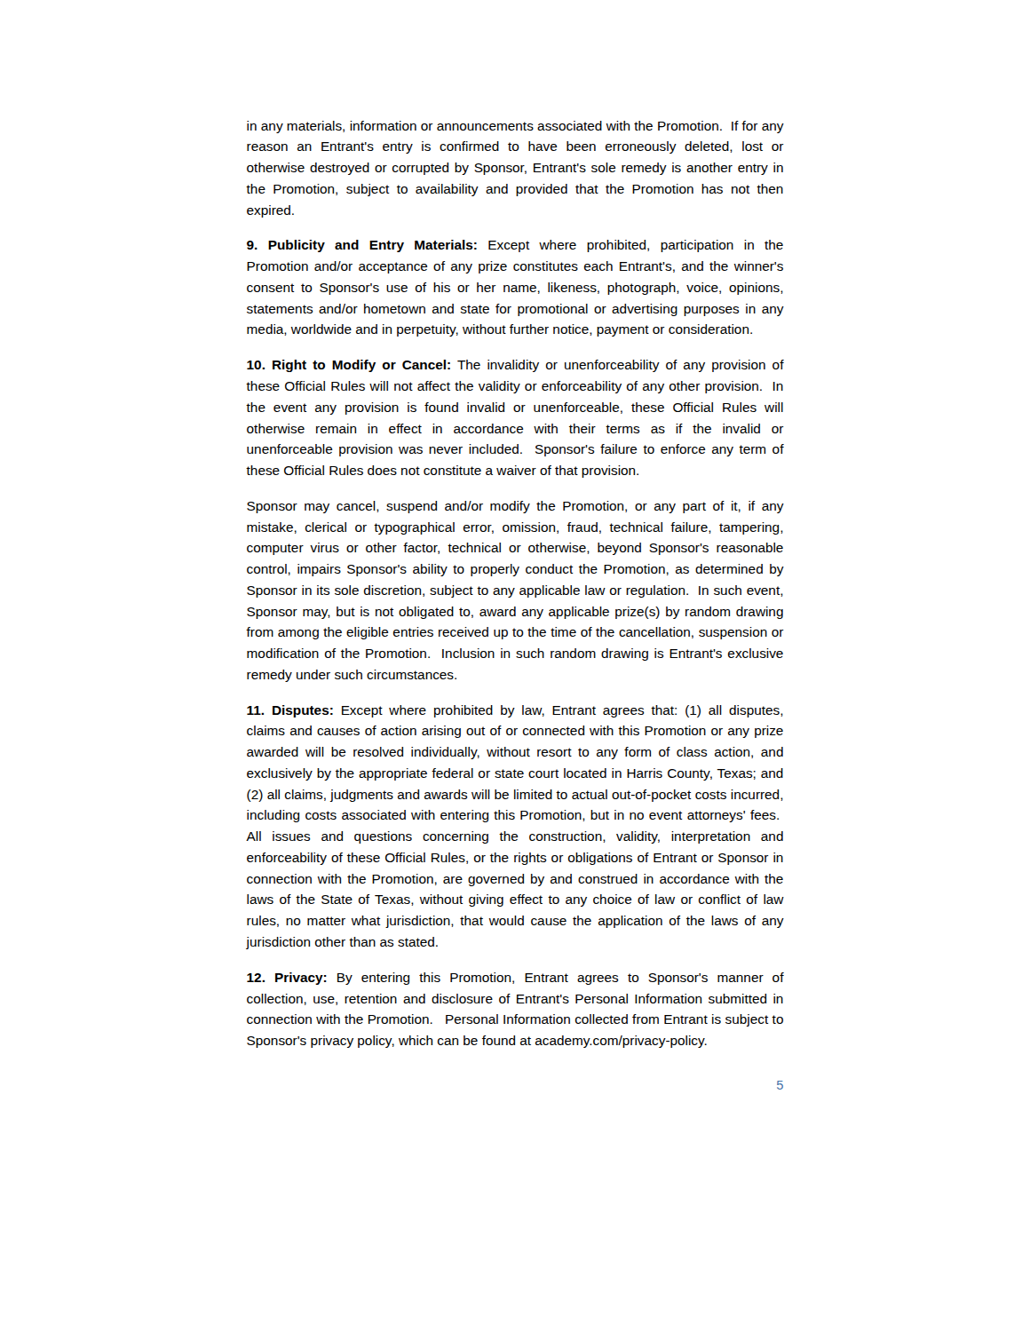in any materials, information or announcements associated with the Promotion. If for any reason an Entrant's entry is confirmed to have been erroneously deleted, lost or otherwise destroyed or corrupted by Sponsor, Entrant's sole remedy is another entry in the Promotion, subject to availability and provided that the Promotion has not then expired.
9. Publicity and Entry Materials: Except where prohibited, participation in the Promotion and/or acceptance of any prize constitutes each Entrant's, and the winner's consent to Sponsor's use of his or her name, likeness, photograph, voice, opinions, statements and/or hometown and state for promotional or advertising purposes in any media, worldwide and in perpetuity, without further notice, payment or consideration.
10. Right to Modify or Cancel: The invalidity or unenforceability of any provision of these Official Rules will not affect the validity or enforceability of any other provision. In the event any provision is found invalid or unenforceable, these Official Rules will otherwise remain in effect in accordance with their terms as if the invalid or unenforceable provision was never included. Sponsor's failure to enforce any term of these Official Rules does not constitute a waiver of that provision.
Sponsor may cancel, suspend and/or modify the Promotion, or any part of it, if any mistake, clerical or typographical error, omission, fraud, technical failure, tampering, computer virus or other factor, technical or otherwise, beyond Sponsor's reasonable control, impairs Sponsor's ability to properly conduct the Promotion, as determined by Sponsor in its sole discretion, subject to any applicable law or regulation. In such event, Sponsor may, but is not obligated to, award any applicable prize(s) by random drawing from among the eligible entries received up to the time of the cancellation, suspension or modification of the Promotion. Inclusion in such random drawing is Entrant's exclusive remedy under such circumstances.
11. Disputes: Except where prohibited by law, Entrant agrees that: (1) all disputes, claims and causes of action arising out of or connected with this Promotion or any prize awarded will be resolved individually, without resort to any form of class action, and exclusively by the appropriate federal or state court located in Harris County, Texas; and (2) all claims, judgments and awards will be limited to actual out-of-pocket costs incurred, including costs associated with entering this Promotion, but in no event attorneys' fees. All issues and questions concerning the construction, validity, interpretation and enforceability of these Official Rules, or the rights or obligations of Entrant or Sponsor in connection with the Promotion, are governed by and construed in accordance with the laws of the State of Texas, without giving effect to any choice of law or conflict of law rules, no matter what jurisdiction, that would cause the application of the laws of any jurisdiction other than as stated.
12. Privacy: By entering this Promotion, Entrant agrees to Sponsor's manner of collection, use, retention and disclosure of Entrant's Personal Information submitted in connection with the Promotion. Personal Information collected from Entrant is subject to Sponsor's privacy policy, which can be found at academy.com/privacy-policy.
5